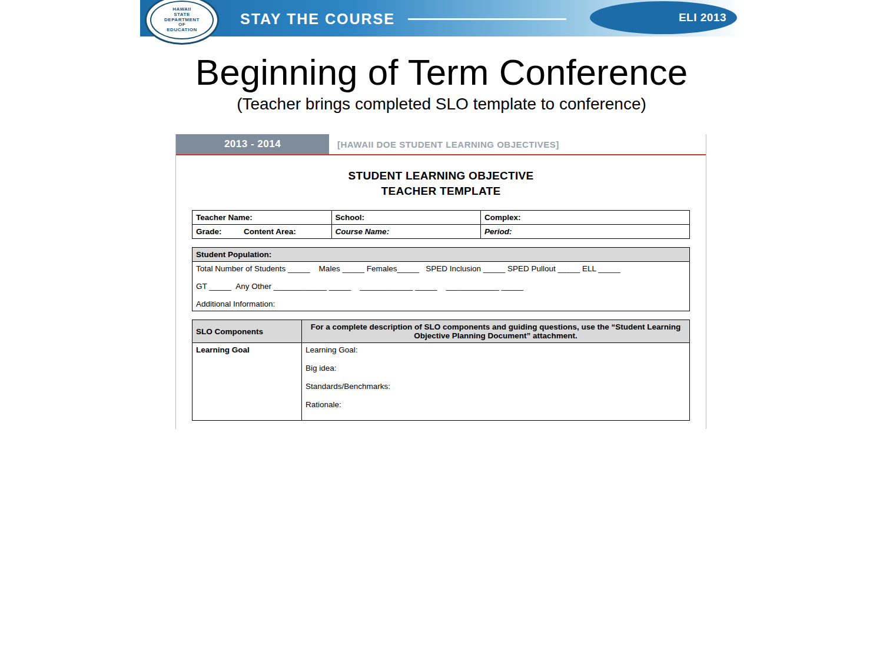STAY THE COURSE
HAWAII
STATE
DEPARTMENT
OF EDUCATION
ELI 2013
Beginning of Term Conference
(Teacher brings completed SLO template to conference)
Handout #2
2013 - 2014
[HAWAII DOE STUDENT LEARNING OBJECTIVES]
STUDENT LEARNING OBJECTIVE
TEACHER TEMPLATE
| Teacher Name: | School: | Complex: |
| Grade: Content Area: | Course Name: | Period: |
| Student Population: |
| Total Number of Students _____ Males _____ Females_____ SPED Inclusion _____ SPED Pullout _____ ELL _____ GT _____ Any Other ____________ _____ ____________ _____ ____________ _____ Additional Information: |
| SLO Components | For a complete description of SLO components and guiding questions, use the “Student Learning Objective Planning Document” attachment. |
| Learning Goal | Learning Goal: Big idea: Standards/Benchmarks: Rationale: |